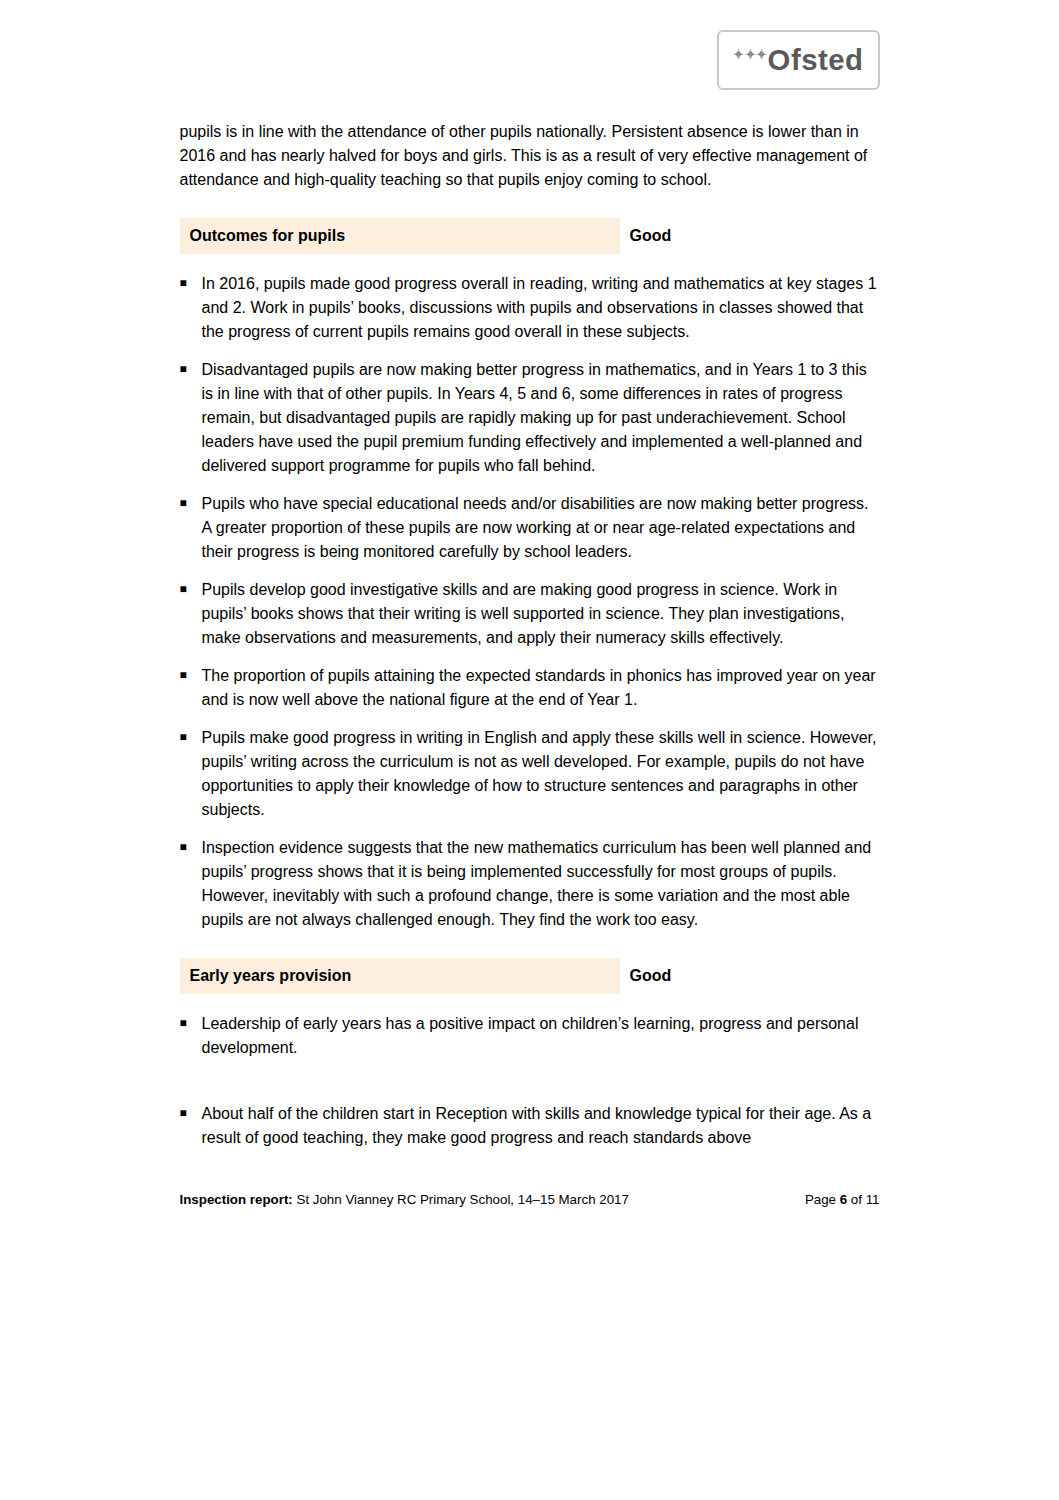✦✦✦Ofsted
pupils is in line with the attendance of other pupils nationally. Persistent absence is lower than in 2016 and has nearly halved for boys and girls. This is as a result of very effective management of attendance and high-quality teaching so that pupils enjoy coming to school.
Outcomes for pupils
Good
In 2016, pupils made good progress overall in reading, writing and mathematics at key stages 1 and 2. Work in pupils’ books, discussions with pupils and observations in classes showed that the progress of current pupils remains good overall in these subjects.
Disadvantaged pupils are now making better progress in mathematics, and in Years 1 to 3 this is in line with that of other pupils. In Years 4, 5 and 6, some differences in rates of progress remain, but disadvantaged pupils are rapidly making up for past underachievement. School leaders have used the pupil premium funding effectively and implemented a well-planned and delivered support programme for pupils who fall behind.
Pupils who have special educational needs and/or disabilities are now making better progress. A greater proportion of these pupils are now working at or near age-related expectations and their progress is being monitored carefully by school leaders.
Pupils develop good investigative skills and are making good progress in science. Work in pupils’ books shows that their writing is well supported in science. They plan investigations, make observations and measurements, and apply their numeracy skills effectively.
The proportion of pupils attaining the expected standards in phonics has improved year on year and is now well above the national figure at the end of Year 1.
Pupils make good progress in writing in English and apply these skills well in science. However, pupils’ writing across the curriculum is not as well developed. For example, pupils do not have opportunities to apply their knowledge of how to structure sentences and paragraphs in other subjects.
Inspection evidence suggests that the new mathematics curriculum has been well planned and pupils’ progress shows that it is being implemented successfully for most groups of pupils. However, inevitably with such a profound change, there is some variation and the most able pupils are not always challenged enough. They find the work too easy.
Early years provision
Good
Leadership of early years has a positive impact on children’s learning, progress and personal development.
About half of the children start in Reception with skills and knowledge typical for their age. As a result of good teaching, they make good progress and reach standards above
Inspection report: St John Vianney RC Primary School, 14–15 March 2017
Page 6 of 11